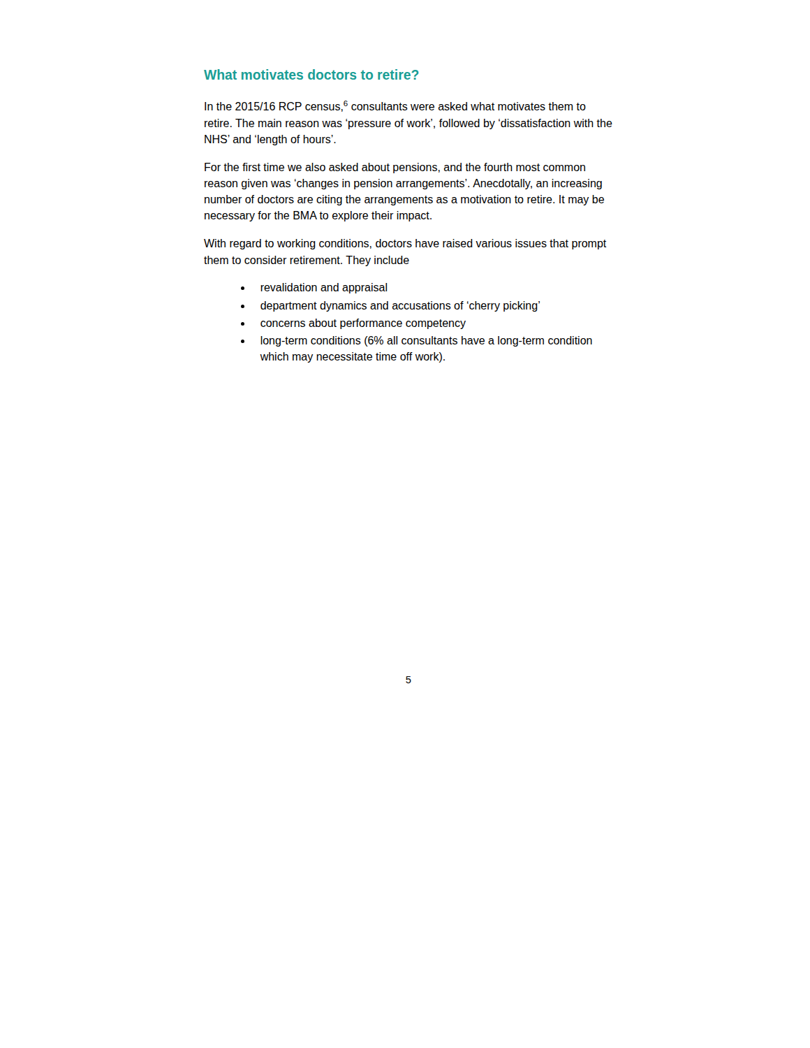What motivates doctors to retire?
In the 2015/16 RCP census,6 consultants were asked what motivates them to retire. The main reason was ‘pressure of work’, followed by ‘dissatisfaction with the NHS’ and ‘length of hours’.
For the first time we also asked about pensions, and the fourth most common reason given was ‘changes in pension arrangements’. Anecdotally, an increasing number of doctors are citing the arrangements as a motivation to retire. It may be necessary for the BMA to explore their impact.
With regard to working conditions, doctors have raised various issues that prompt them to consider retirement. They include
revalidation and appraisal
department dynamics and accusations of ‘cherry picking’
concerns about performance competency
long-term conditions (6% all consultants have a long-term condition which may necessitate time off work).
5